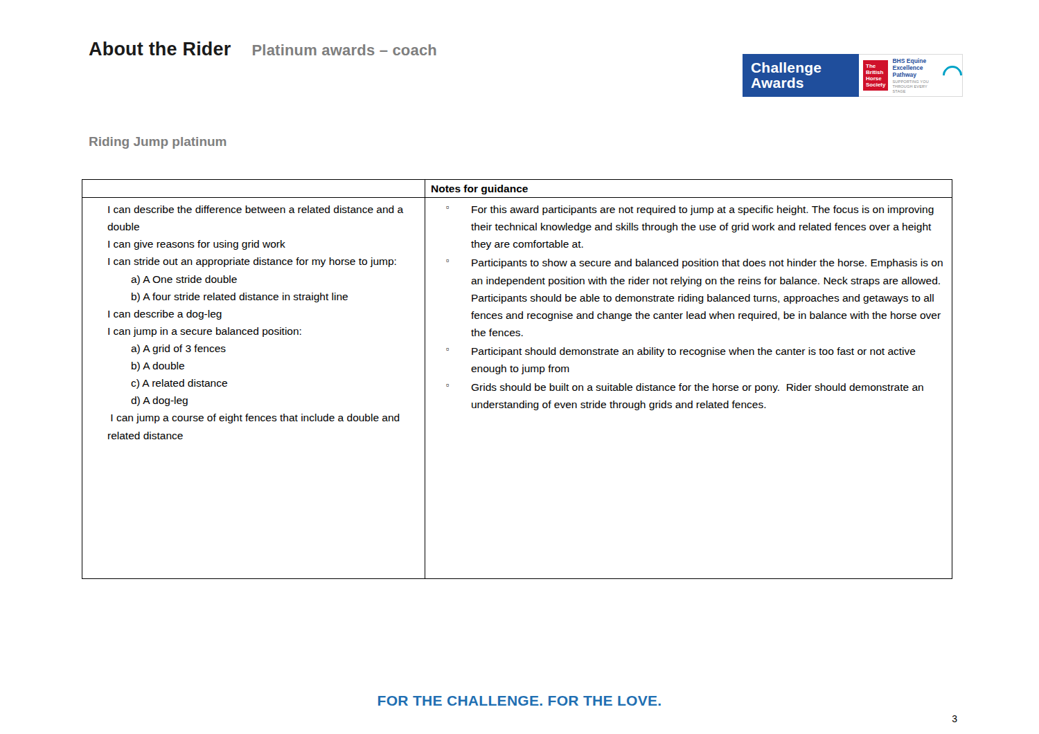About the Rider Platinum awards – coach
Challenge Awards
The
British
Horse
Society
BHS Equine
Excellence
Pathway SUPPORTING YOU THROUGH EVERY STAGE
Riding Jump platinum
| | Notes for guidance |
| --- | --- |
| I can describe the difference between a related distance and a double I can give reasons for using grid work I can stride out an appropriate distance for my horse to jump: a) A One stride double b) A four stride related distance in straight line I can describe a dog-leg I can jump in a secure balanced position: a) A grid of 3 fences b) A double c) A related distance d) A dog-leg I can jump a course of eight fences that include a double and related distance | For this award participants are not required to jump at a specific height. The focus is on improving their technical knowledge and skills through the use of grid work and related fences over a height they are comfortable at. Participants to show a secure and balanced position that does not hinder the horse. Emphasis is on an independent position with the rider not relying on the reins for balance. Neck straps are allowed. Participants should be able to demonstrate riding balanced turns, approaches and getaways to all fences and recognise and change the canter lead when required, be in balance with the horse over the fences. Participant should demonstrate an ability to recognise when the canter is too fast or not active enough to jump from Grids should be built on a suitable distance for the horse or pony. Rider should demonstrate an understanding of even stride through grids and related fences. |
FOR THE CHALLENGE. FOR THE LOVE.
3